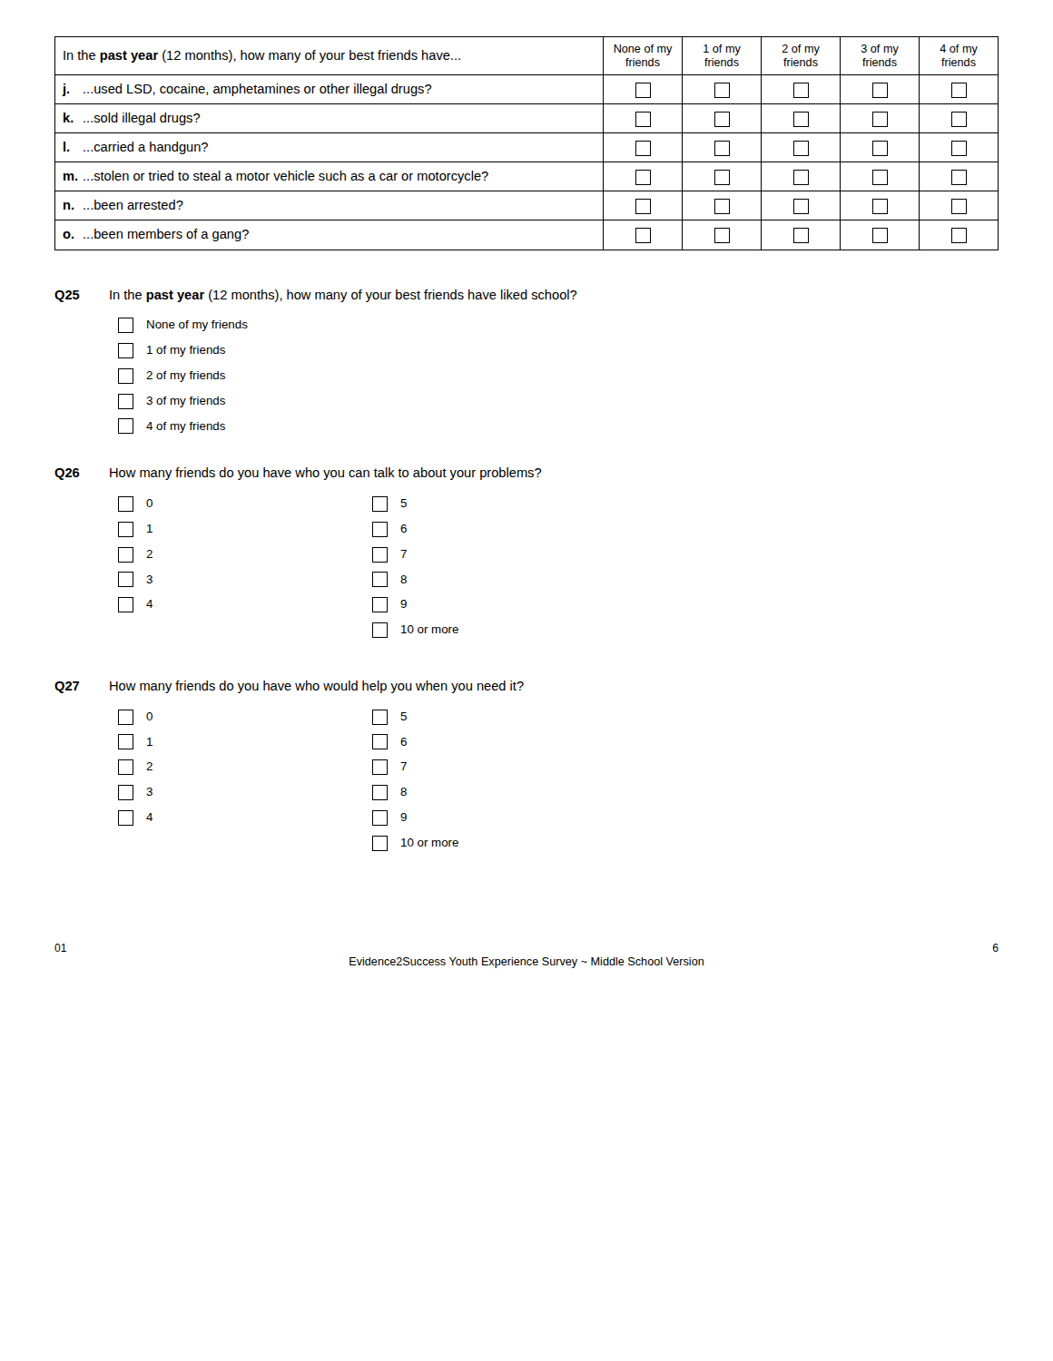| In the past year (12 months), how many of your best friends have... | None of my friends | 1 of my friends | 2 of my friends | 3 of my friends | 4 of my friends |
| --- | --- | --- | --- | --- | --- |
| j. ...used LSD, cocaine, amphetamines or other illegal drugs? | | | | | |
| k. ...sold illegal drugs? | | | | | |
| l. ...carried a handgun? | | | | | |
| m. ...stolen or tried to steal a motor vehicle such as a car or motorcycle? | | | | | |
| n. ...been arrested? | | | | | |
| o. ...been members of a gang? | | | | | |
Q25
In the past year (12 months), how many of your best friends have liked school?
None of my friends
1 of my friends
2 of my friends
3 of my friends
4 of my friends
Q26
How many friends do you have who you can talk to about your problems?
0
1
2
3
4
5
6
7
8
9
10 or more
Q27
How many friends do you have who would help you when you need it?
0
1
2
3
4
5
6
7
8
9
10 or more
01
Evidence2Success Youth Experience Survey ~ Middle School Version
6